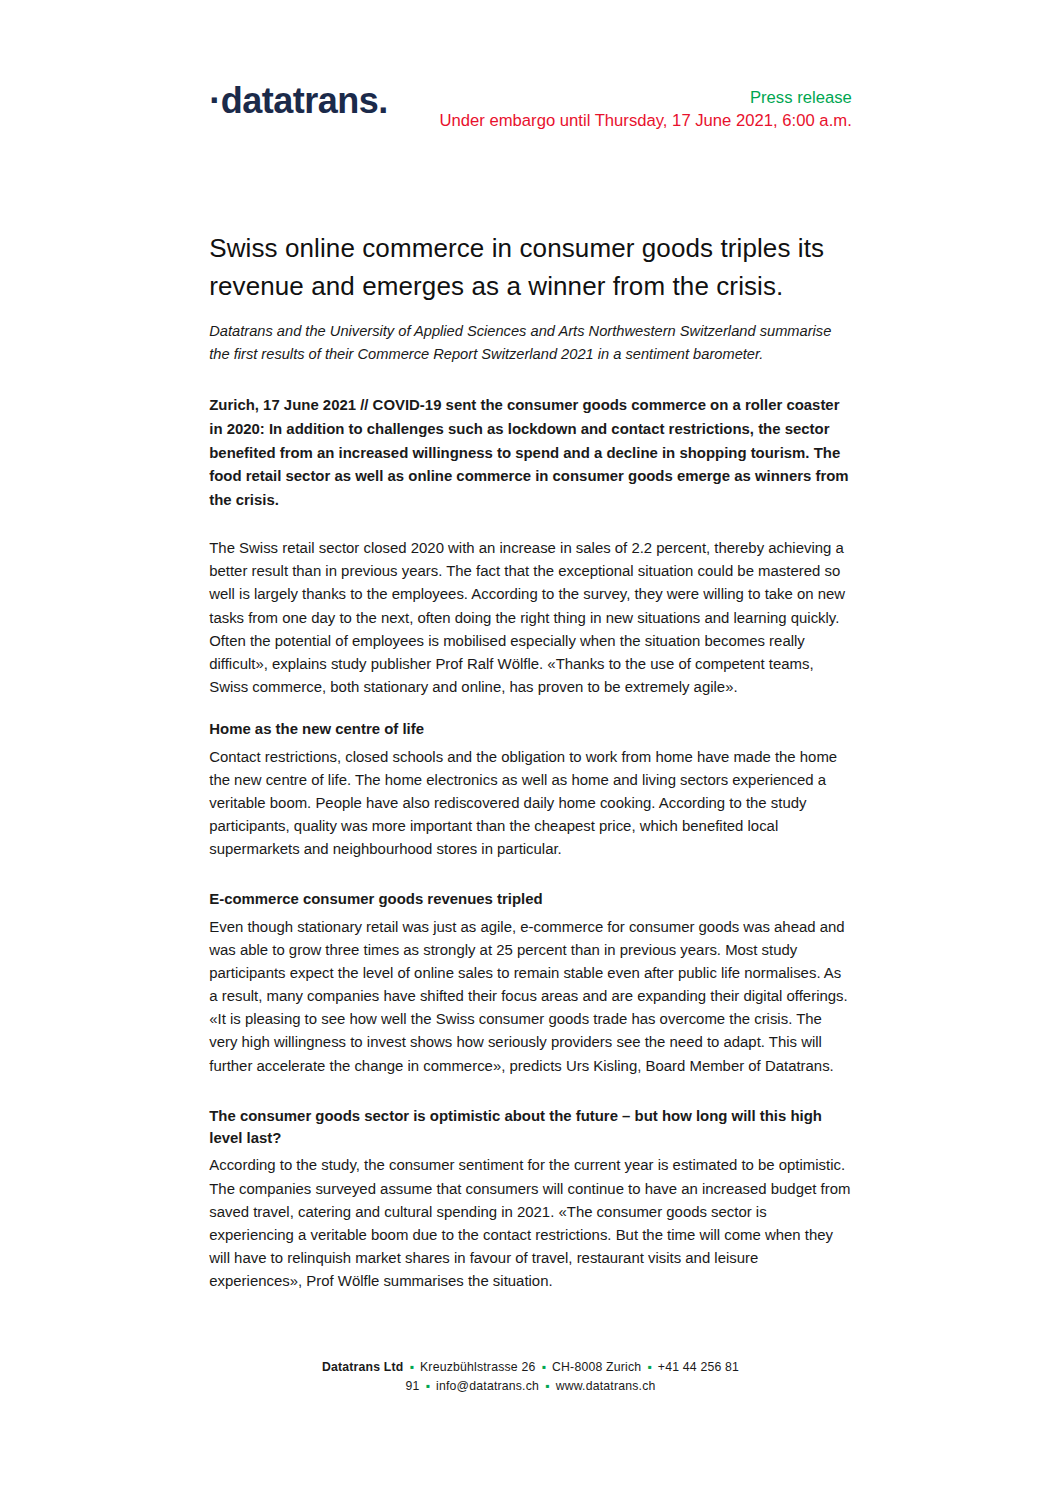·datatrans.
Press release
Under embargo until Thursday, 17 June 2021, 6:00 a.m.
Swiss online commerce in consumer goods triples its revenue and emerges as a winner from the crisis.
Datatrans and the University of Applied Sciences and Arts Northwestern Switzerland summarise the first results of their Commerce Report Switzerland 2021 in a sentiment barometer.
Zurich, 17 June 2021 // COVID-19 sent the consumer goods commerce on a roller coaster in 2020: In addition to challenges such as lockdown and contact restrictions, the sector benefited from an increased willingness to spend and a decline in shopping tourism. The food retail sector as well as online commerce in consumer goods emerge as winners from the crisis.
The Swiss retail sector closed 2020 with an increase in sales of 2.2 percent, thereby achieving a better result than in previous years. The fact that the exceptional situation could be mastered so well is largely thanks to the employees. According to the survey, they were willing to take on new tasks from one day to the next, often doing the right thing in new situations and learning quickly. Often the potential of employees is mobilised especially when the situation becomes really difficult», explains study publisher Prof Ralf Wölfle. «Thanks to the use of competent teams, Swiss commerce, both stationary and online, has proven to be extremely agile».
Home as the new centre of life
Contact restrictions, closed schools and the obligation to work from home have made the home the new centre of life. The home electronics as well as home and living sectors experienced a veritable boom. People have also rediscovered daily home cooking. According to the study participants, quality was more important than the cheapest price, which benefited local supermarkets and neighbourhood stores in particular.
E-commerce consumer goods revenues tripled
Even though stationary retail was just as agile, e-commerce for consumer goods was ahead and was able to grow three times as strongly at 25 percent than in previous years. Most study participants expect the level of online sales to remain stable even after public life normalises. As a result, many companies have shifted their focus areas and are expanding their digital offerings. «It is pleasing to see how well the Swiss consumer goods trade has overcome the crisis. The very high willingness to invest shows how seriously providers see the need to adapt. This will further accelerate the change in commerce», predicts Urs Kisling, Board Member of Datatrans.
The consumer goods sector is optimistic about the future – but how long will this high level last?
According to the study, the consumer sentiment for the current year is estimated to be optimistic. The companies surveyed assume that consumers will continue to have an increased budget from saved travel, catering and cultural spending in 2021. «The consumer goods sector is experiencing a veritable boom due to the contact restrictions. But the time will come when they will have to relinquish market shares in favour of travel, restaurant visits and leisure experiences», Prof Wölfle summarises the situation.
Datatrans Ltd▪Kreuzbühlstrasse 26▪CH-8008 Zurich▪+41 44 256 81 91▪info@datatrans.ch▪www.datatrans.ch